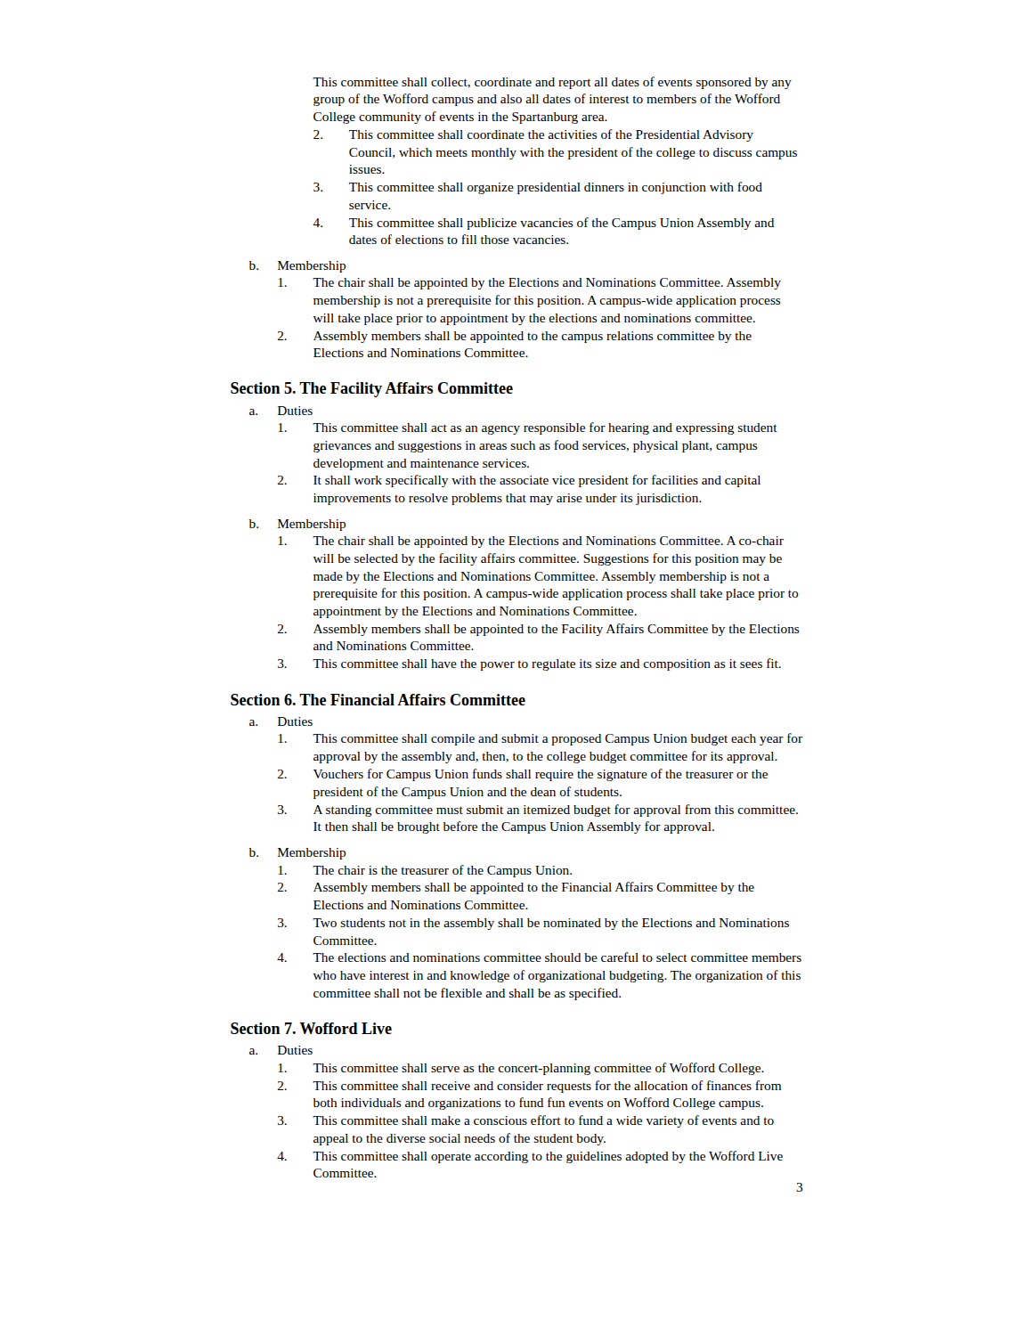This committee shall collect, coordinate and report all dates of events sponsored by any group of the Wofford campus and also all dates of interest to members of the Wofford College community of events in the Spartanburg area.
2. This committee shall coordinate the activities of the Presidential Advisory Council, which meets monthly with the president of the college to discuss campus issues.
3. This committee shall organize presidential dinners in conjunction with food service.
4. This committee shall publicize vacancies of the Campus Union Assembly and dates of elections to fill those vacancies.
b. Membership
1. The chair shall be appointed by the Elections and Nominations Committee. Assembly membership is not a prerequisite for this position. A campus-wide application process will take place prior to appointment by the elections and nominations committee.
2. Assembly members shall be appointed to the campus relations committee by the Elections and Nominations Committee.
Section 5. The Facility Affairs Committee
a. Duties
1. This committee shall act as an agency responsible for hearing and expressing student grievances and suggestions in areas such as food services, physical plant, campus development and maintenance services.
2. It shall work specifically with the associate vice president for facilities and capital improvements to resolve problems that may arise under its jurisdiction.
b. Membership
1. The chair shall be appointed by the Elections and Nominations Committee. A co-chair will be selected by the facility affairs committee. Suggestions for this position may be made by the Elections and Nominations Committee. Assembly membership is not a prerequisite for this position. A campus-wide application process shall take place prior to appointment by the Elections and Nominations Committee.
2. Assembly members shall be appointed to the Facility Affairs Committee by the Elections and Nominations Committee.
3. This committee shall have the power to regulate its size and composition as it sees fit.
Section 6. The Financial Affairs Committee
a. Duties
1. This committee shall compile and submit a proposed Campus Union budget each year for approval by the assembly and, then, to the college budget committee for its approval.
2. Vouchers for Campus Union funds shall require the signature of the treasurer or the president of the Campus Union and the dean of students.
3. A standing committee must submit an itemized budget for approval from this committee. It then shall be brought before the Campus Union Assembly for approval.
b. Membership
1. The chair is the treasurer of the Campus Union.
2. Assembly members shall be appointed to the Financial Affairs Committee by the Elections and Nominations Committee.
3. Two students not in the assembly shall be nominated by the Elections and Nominations Committee.
4. The elections and nominations committee should be careful to select committee members who have interest in and knowledge of organizational budgeting. The organization of this committee shall not be flexible and shall be as specified.
Section 7. Wofford Live
a. Duties
1. This committee shall serve as the concert-planning committee of Wofford College.
2. This committee shall receive and consider requests for the allocation of finances from both individuals and organizations to fund fun events on Wofford College campus.
3. This committee shall make a conscious effort to fund a wide variety of events and to appeal to the diverse social needs of the student body.
4. This committee shall operate according to the guidelines adopted by the Wofford Live Committee.
3